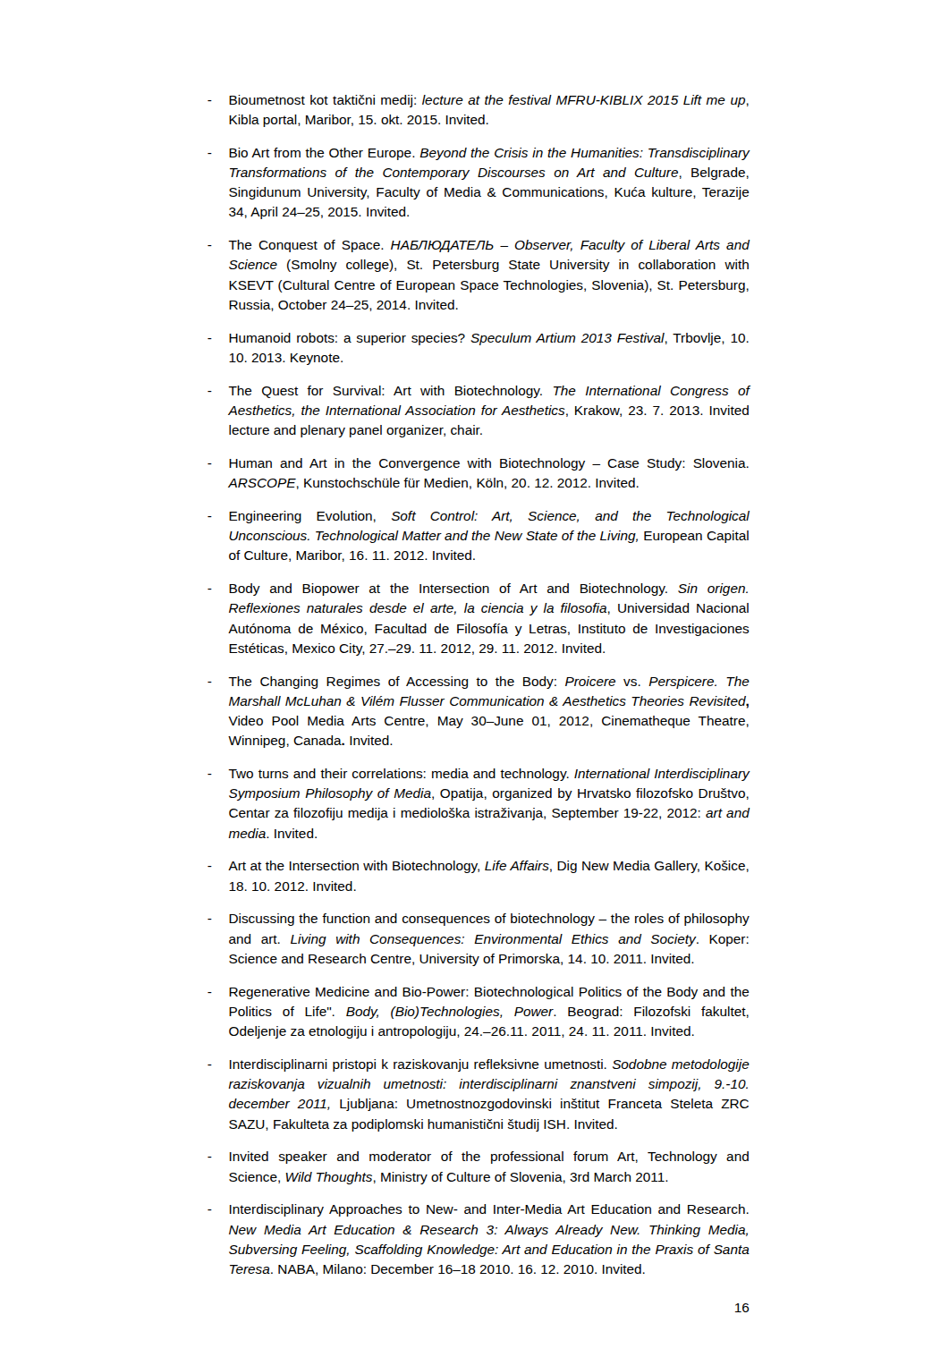Bioumetnost kot taktični medij: lecture at the festival MFRU-KIBLIX 2015 Lift me up, Kibla portal, Maribor, 15. okt. 2015. Invited.
Bio Art from the Other Europe. Beyond the Crisis in the Humanities: Transdisciplinary Transformations of the Contemporary Discourses on Art and Culture, Belgrade, Singidunum University, Faculty of Media & Communications, Kuća kulture, Terazije 34, April 24–25, 2015. Invited.
The Conquest of Space. НАБЛЮДАТЕЛЬ – Observer, Faculty of Liberal Arts and Science (Smolny college), St. Petersburg State University in collaboration with KSEVT (Cultural Centre of European Space Technologies, Slovenia), St. Petersburg, Russia, October 24–25, 2014. Invited.
Humanoid robots: a superior species? Speculum Artium 2013 Festival, Trbovlje, 10. 10. 2013. Keynote.
The Quest for Survival: Art with Biotechnology. The International Congress of Aesthetics, the International Association for Aesthetics, Krakow, 23. 7. 2013. Invited lecture and plenary panel organizer, chair.
Human and Art in the Convergence with Biotechnology – Case Study: Slovenia. ARSCOPE, Kunstochschüle für Medien, Köln, 20. 12. 2012. Invited.
Engineering Evolution, Soft Control: Art, Science, and the Technological Unconscious. Technological Matter and the New State of the Living, European Capital of Culture, Maribor, 16. 11. 2012. Invited.
Body and Biopower at the Intersection of Art and Biotechnology. Sin origen. Reflexiones naturales desde el arte, la ciencia y la filosofia, Universidad Nacional Autónoma de México, Facultad de Filosofía y Letras, Instituto de Investigaciones Estéticas, Mexico City, 27.–29. 11. 2012, 29. 11. 2012. Invited.
The Changing Regimes of Accessing to the Body: Proicere vs. Perspicere. The Marshall McLuhan & Vilém Flusser Communication & Aesthetics Theories Revisited, Video Pool Media Arts Centre, May 30–June 01, 2012, Cinematheque Theatre, Winnipeg, Canada. Invited.
Two turns and their correlations: media and technology. International Interdisciplinary Symposium Philosophy of Media, Opatija, organized by Hrvatsko filozofsko Društvo, Centar za filozofiju medija i mediološka istraživanja, September 19-22, 2012: art and media. Invited.
Art at the Intersection with Biotechnology, Life Affairs, Dig New Media Gallery, Košice, 18. 10. 2012. Invited.
Discussing the function and consequences of biotechnology – the roles of philosophy and art. Living with Consequences: Environmental Ethics and Society. Koper: Science and Research Centre, University of Primorska, 14. 10. 2011. Invited.
Regenerative Medicine and Bio-Power: Biotechnological Politics of the Body and the Politics of Life". Body, (Bio)Technologies, Power. Beograd: Filozofski fakultet, Odeljenje za etnologiju i antropologiju, 24.–26.11. 2011, 24. 11. 2011. Invited.
Interdisciplinarni pristopi k raziskovanju refleksivne umetnosti. Sodobne metodologije raziskovanja vizualnih umetnosti: interdisciplinarni znanstveni simpozij, 9.-10. december 2011, Ljubljana: Umetnostnozgodovinski inštitut Franceta Steleta ZRC SAZU, Fakulteta za podiplomski humanistični študij ISH. Invited.
Invited speaker and moderator of the professional forum Art, Technology and Science, Wild Thoughts, Ministry of Culture of Slovenia, 3rd March 2011.
Interdisciplinary Approaches to New- and Inter-Media Art Education and Research. New Media Art Education & Research 3: Always Already New. Thinking Media, Subversing Feeling, Scaffolding Knowledge: Art and Education in the Praxis of Santa Teresa. NABA, Milano: December 16–18 2010. 16. 12. 2010. Invited.
16